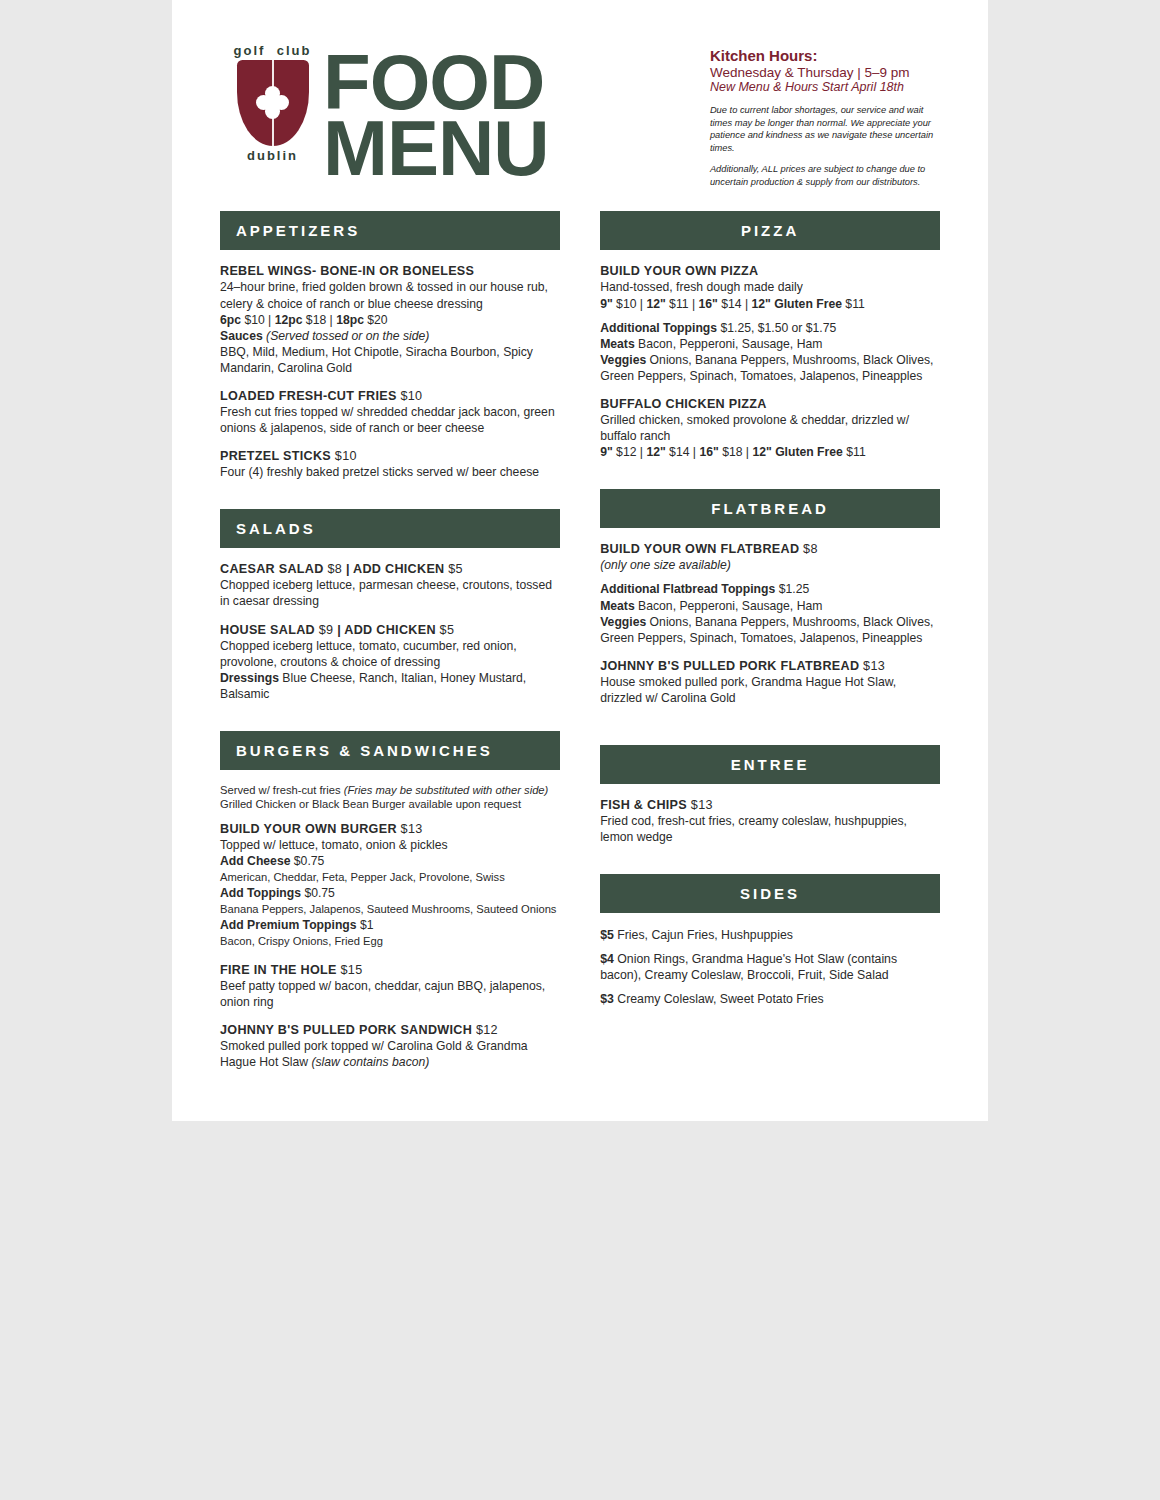golf club
dublin
FOOD MENU
Kitchen Hours:
Wednesday & Thursday | 5–9 pm
New Menu & Hours Start April 18th
Due to current labor shortages, our service and wait times may be longer than normal. We appreciate your patience and kindness as we navigate these uncertain times.
Additionally, ALL prices are subject to change due to uncertain production & supply from our distributors.
APPETIZERS
Rebel Wings- Bone-In or Boneless
24–hour brine, fried golden brown & tossed in our house rub, celery & choice of ranch or blue cheese dressing
6pc $10 | 12pc $18 | 18pc $20
Sauces (Served tossed or on the side)
BBQ, Mild, Medium, Hot Chipotle, Siracha Bourbon, Spicy Mandarin, Carolina Gold
Loaded Fresh-Cut Fries $10
Fresh cut fries topped w/ shredded cheddar jack bacon, green onions & jalapenos, side of ranch or beer cheese
Pretzel Sticks $10
Four (4) freshly baked pretzel sticks served w/ beer cheese
SALADS
Caesar Salad $8 | Add Chicken $5
Chopped iceberg lettuce, parmesan cheese, croutons, tossed in caesar dressing
House Salad $9 | Add Chicken $5
Chopped iceberg lettuce, tomato, cucumber, red onion, provolone, croutons & choice of dressing
Dressings Blue Cheese, Ranch, Italian, Honey Mustard, Balsamic
BURGERS & SANDWICHES
Served w/ fresh-cut fries (Fries may be substituted with other side)
Grilled Chicken or Black Bean Burger available upon request
Build Your Own Burger $13
Topped w/ lettuce, tomato, onion & pickles
Add Cheese $0.75
American, Cheddar, Feta, Pepper Jack, Provolone, Swiss
Add Toppings $0.75
Banana Peppers, Jalapenos, Sauteed Mushrooms, Sauteed Onions
Add Premium Toppings $1
Bacon, Crispy Onions, Fried Egg
Fire In The Hole $15
Beef patty topped w/ bacon, cheddar, cajun BBQ, jalapenos, onion ring
Johnny B's Pulled Pork Sandwich $12
Smoked pulled pork topped w/ Carolina Gold & Grandma Hague Hot Slaw (slaw contains bacon)
PIZZA
Build Your Own Pizza
Hand-tossed, fresh dough made daily
9" $10 | 12" $11 | 16" $14 | 12" Gluten Free $11
Additional Toppings $1.25, $1.50 or $1.75
Meats Bacon, Pepperoni, Sausage, Ham
Veggies Onions, Banana Peppers, Mushrooms, Black Olives, Green Peppers, Spinach, Tomatoes, Jalapenos, Pineapples
Buffalo Chicken Pizza
Grilled chicken, smoked provolone & cheddar, drizzled w/ buffalo ranch
9" $12 | 12" $14 | 16" $18 | 12" Gluten Free $11
FLATBREAD
Build Your Own Flatbread $8
(only one size available)
Additional Flatbread Toppings $1.25
Meats Bacon, Pepperoni, Sausage, Ham
Veggies Onions, Banana Peppers, Mushrooms, Black Olives, Green Peppers, Spinach, Tomatoes, Jalapenos, Pineapples
Johnny B's Pulled Pork Flatbread $13
House smoked pulled pork, Grandma Hague Hot Slaw, drizzled w/ Carolina Gold
ENTREE
Fish & Chips $13
Fried cod, fresh-cut fries, creamy coleslaw, hushpuppies, lemon wedge
SIDES
$5 Fries, Cajun Fries, Hushpuppies
$4 Onion Rings, Grandma Hague's Hot Slaw (contains bacon), Creamy Coleslaw, Broccoli, Fruit, Side Salad
$3 Creamy Coleslaw, Sweet Potato Fries